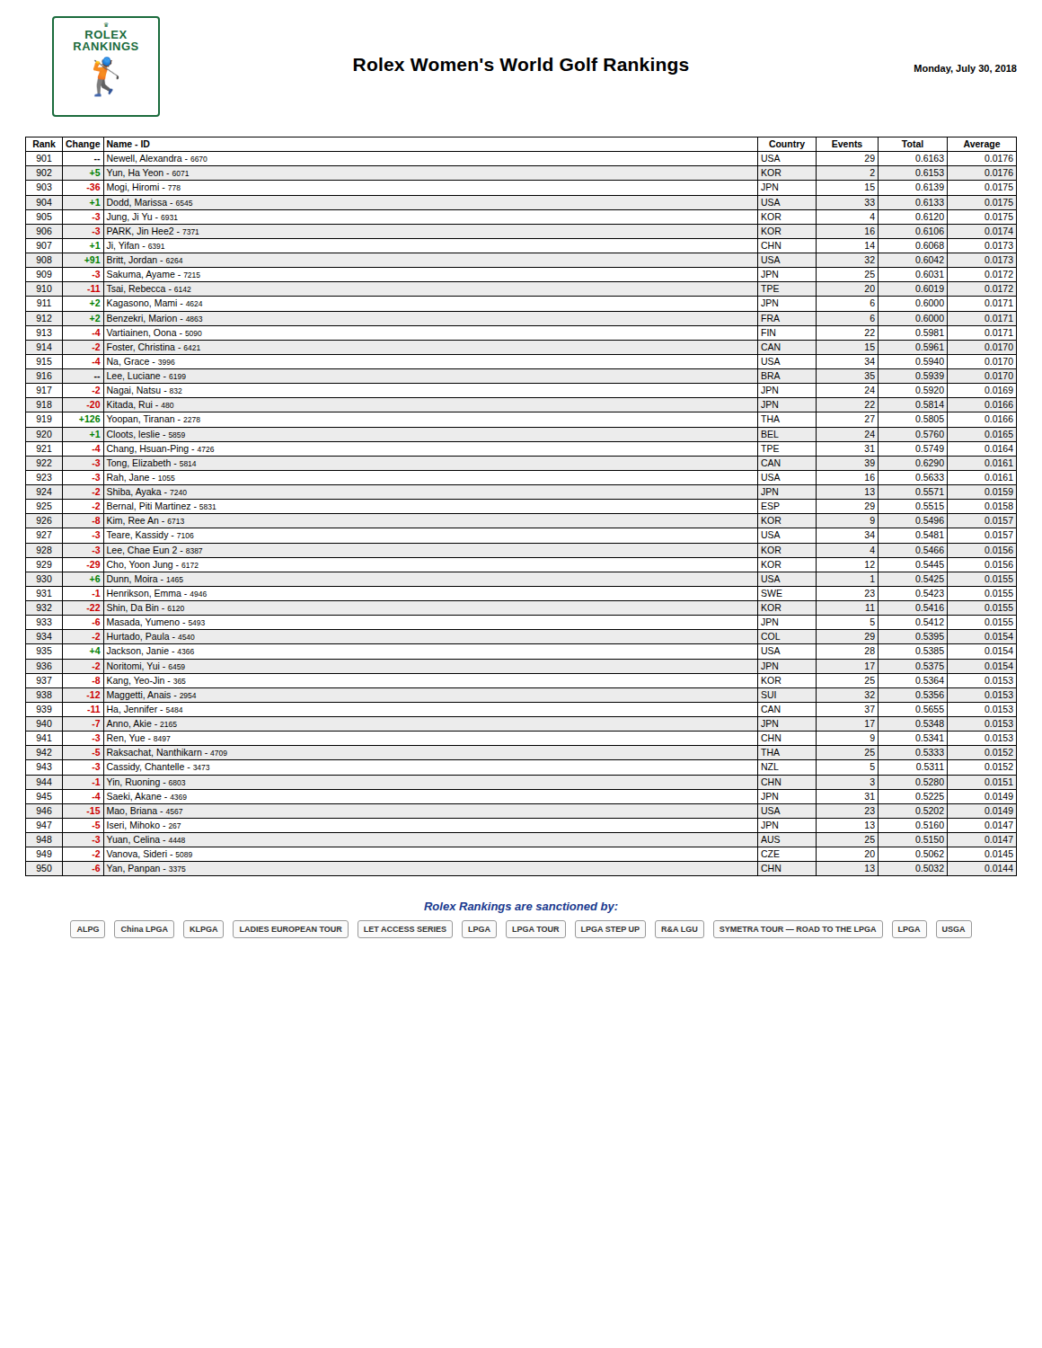♛
ROLEX
RANKINGS
🏌
Rolex Women's World Golf Rankings
Monday, July 30, 2018
| Rank | Change | Name - ID | Country | Events | Total | Average |
| --- | --- | --- | --- | --- | --- | --- |
| 901 | -- | Newell, Alexandra - 6670 | USA | 29 | 0.6163 | 0.0176 |
| 902 | +5 | Yun, Ha Yeon - 6071 | KOR | 2 | 0.6153 | 0.0176 |
| 903 | -36 | Mogi, Hiromi - 778 | JPN | 15 | 0.6139 | 0.0175 |
| 904 | +1 | Dodd, Marissa - 6545 | USA | 33 | 0.6133 | 0.0175 |
| 905 | -3 | Jung, Ji Yu - 6931 | KOR | 4 | 0.6120 | 0.0175 |
| 906 | -3 | PARK, Jin Hee2 - 7371 | KOR | 16 | 0.6106 | 0.0174 |
| 907 | +1 | Ji, Yifan - 6391 | CHN | 14 | 0.6068 | 0.0173 |
| 908 | +91 | Britt, Jordan - 6264 | USA | 32 | 0.6042 | 0.0173 |
| 909 | -3 | Sakuma, Ayame - 7215 | JPN | 25 | 0.6031 | 0.0172 |
| 910 | -11 | Tsai, Rebecca - 6142 | TPE | 20 | 0.6019 | 0.0172 |
| 911 | +2 | Kagasono, Mami - 4624 | JPN | 6 | 0.6000 | 0.0171 |
| 912 | +2 | Benzekri, Marion - 4863 | FRA | 6 | 0.6000 | 0.0171 |
| 913 | -4 | Vartiainen, Oona - 5090 | FIN | 22 | 0.5981 | 0.0171 |
| 914 | -2 | Foster, Christina - 6421 | CAN | 15 | 0.5961 | 0.0170 |
| 915 | -4 | Na, Grace - 3996 | USA | 34 | 0.5940 | 0.0170 |
| 916 | -- | Lee, Luciane - 6199 | BRA | 35 | 0.5939 | 0.0170 |
| 917 | -2 | Nagai, Natsu - 832 | JPN | 24 | 0.5920 | 0.0169 |
| 918 | -20 | Kitada, Rui - 480 | JPN | 22 | 0.5814 | 0.0166 |
| 919 | +126 | Yoopan, Tiranan - 2278 | THA | 27 | 0.5805 | 0.0166 |
| 920 | +1 | Cloots, leslie - 5859 | BEL | 24 | 0.5760 | 0.0165 |
| 921 | -4 | Chang, Hsuan-Ping - 4726 | TPE | 31 | 0.5749 | 0.0164 |
| 922 | -3 | Tong, Elizabeth - 5814 | CAN | 39 | 0.6290 | 0.0161 |
| 923 | -3 | Rah, Jane - 1055 | USA | 16 | 0.5633 | 0.0161 |
| 924 | -2 | Shiba, Ayaka - 7240 | JPN | 13 | 0.5571 | 0.0159 |
| 925 | -2 | Bernal, Piti Martinez - 5831 | ESP | 29 | 0.5515 | 0.0158 |
| 926 | -8 | Kim, Ree An - 6713 | KOR | 9 | 0.5496 | 0.0157 |
| 927 | -3 | Teare, Kassidy - 7106 | USA | 34 | 0.5481 | 0.0157 |
| 928 | -3 | Lee, Chae Eun 2 - 8387 | KOR | 4 | 0.5466 | 0.0156 |
| 929 | -29 | Cho, Yoon Jung - 6172 | KOR | 12 | 0.5445 | 0.0156 |
| 930 | +6 | Dunn, Moira - 1465 | USA | 1 | 0.5425 | 0.0155 |
| 931 | -1 | Henrikson, Emma - 4946 | SWE | 23 | 0.5423 | 0.0155 |
| 932 | -22 | Shin, Da Bin - 6120 | KOR | 11 | 0.5416 | 0.0155 |
| 933 | -6 | Masada, Yumeno - 5493 | JPN | 5 | 0.5412 | 0.0155 |
| 934 | -2 | Hurtado, Paula - 4540 | COL | 29 | 0.5395 | 0.0154 |
| 935 | +4 | Jackson, Janie - 4366 | USA | 28 | 0.5385 | 0.0154 |
| 936 | -2 | Noritomi, Yui - 6459 | JPN | 17 | 0.5375 | 0.0154 |
| 937 | -8 | Kang, Yeo-Jin - 365 | KOR | 25 | 0.5364 | 0.0153 |
| 938 | -12 | Maggetti, Anais - 2954 | SUI | 32 | 0.5356 | 0.0153 |
| 939 | -11 | Ha, Jennifer - 5484 | CAN | 37 | 0.5655 | 0.0153 |
| 940 | -7 | Anno, Akie - 2165 | JPN | 17 | 0.5348 | 0.0153 |
| 941 | -3 | Ren, Yue - 8497 | CHN | 9 | 0.5341 | 0.0153 |
| 942 | -5 | Raksachat, Nanthikarn - 4709 | THA | 25 | 0.5333 | 0.0152 |
| 943 | -3 | Cassidy, Chantelle - 3473 | NZL | 5 | 0.5311 | 0.0152 |
| 944 | -1 | Yin, Ruoning - 6803 | CHN | 3 | 0.5280 | 0.0151 |
| 945 | -4 | Saeki, Akane - 4369 | JPN | 31 | 0.5225 | 0.0149 |
| 946 | -15 | Mao, Briana - 4567 | USA | 23 | 0.5202 | 0.0149 |
| 947 | -5 | Iseri, Mihoko - 267 | JPN | 13 | 0.5160 | 0.0147 |
| 948 | -3 | Yuan, Celina - 4448 | AUS | 25 | 0.5150 | 0.0147 |
| 949 | -2 | Vanova, Sideri - 5089 | CZE | 20 | 0.5062 | 0.0145 |
| 950 | -6 | Yan, Panpan - 3375 | CHN | 13 | 0.5032 | 0.0144 |
Rolex Rankings are sanctioned by:
ALPG China LPGA KLPGA LADIES EUROPEAN TOUR LET ACCESS SERIES LPGA LPGA TOUR LPGA STEP UP R&A LGU SYMETRA TOUR — ROAD TO THE LPGA LPGA USGA